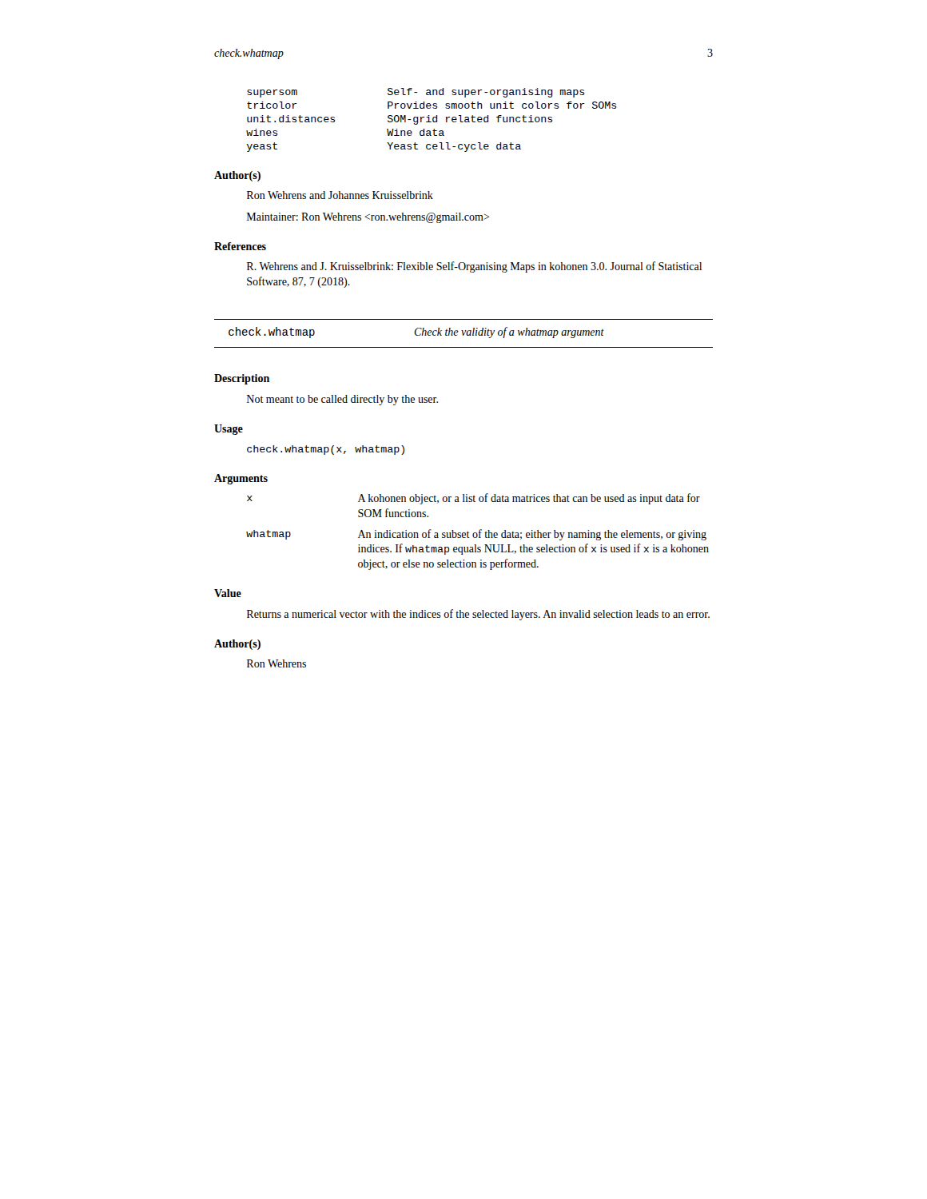check.whatmap 3
supersom              Self- and super-organising maps
tricolor              Provides smooth unit colors for SOMs
unit.distances        SOM-grid related functions
wines                 Wine data
yeast                 Yeast cell-cycle data
Author(s)
Ron Wehrens and Johannes Kruisselbrink
Maintainer: Ron Wehrens <ron.wehrens@gmail.com>
References
R. Wehrens and J. Kruisselbrink: Flexible Self-Organising Maps in kohonen 3.0. Journal of Statistical Software, 87, 7 (2018).
check.whatmap Check the validity of a whatmap argument
Description
Not meant to be called directly by the user.
Usage
check.whatmap(x, whatmap)
Arguments
x
A kohonen object, or a list of data matrices that can be used as input data for SOM functions.
whatmap
An indication of a subset of the data; either by naming the elements, or giving indices. If whatmap equals NULL, the selection of x is used if x is a kohonen object, or else no selection is performed.
Value
Returns a numerical vector with the indices of the selected layers. An invalid selection leads to an error.
Author(s)
Ron Wehrens